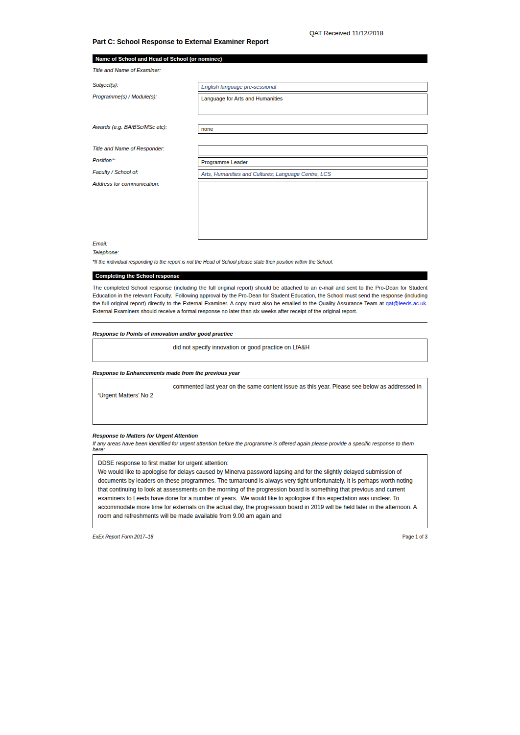QAT Received 11/12/2018
Part C: School Response to External Examiner Report
Name of School and Head of School (or nominee)
| Title and Name of Examiner: | |
| Subject(s): | English language pre-sessional |
| Programme(s) / Module(s): | Language for Arts and Humanities |
| Awards (e.g. BA/BSc/MSc etc): | none |
| Title and Name of Responder: | |
| Position*: | Programme Leader |
| Faculty / School of: | Arts, Humanities and Cultures; Language Centre, LCS |
| Address for communication: | |
| Email: | |
| Telephone: | |
*If the individual responding to the report is not the Head of School please state their position within the School.
Completing the School response
The completed School response (including the full original report) should be attached to an e-mail and sent to the Pro-Dean for Student Education in the relevant Faculty. Following approval by the Pro-Dean for Student Education, the School must send the response (including the full original report) directly to the External Examiner. A copy must also be emailed to the Quality Assurance Team at qat@leeds.ac.uk. External Examiners should receive a formal response no later than six weeks after receipt of the original report.
Response to Points of innovation and/or good practice
did not specify innovation or good practice on LfA&H
Response to Enhancements made from the previous year
commented last year on the same content issue as this year. Please see below as addressed in ‘Urgent Matters’ No 2
Response to Matters for Urgent Attention
If any areas have been identified for urgent attention before the programme is offered again please provide a specific response to them here:
DDSE response to first matter for urgent attention:
We would like to apologise for delays caused by Minerva password lapsing and for the slightly delayed submission of documents by leaders on these programmes. The turnaround is always very tight unfortunately. It is perhaps worth noting that continuing to look at assessments on the morning of the progression board is something that previous and current examiners to Leeds have done for a number of years. We would like to apologise if this expectation was unclear. To accommodate more time for externals on the actual day, the progression board in 2019 will be held later in the afternoon. A room and refreshments will be made available from 9.00 am again and
ExEx Report Form 2017–18 Page 1 of 3